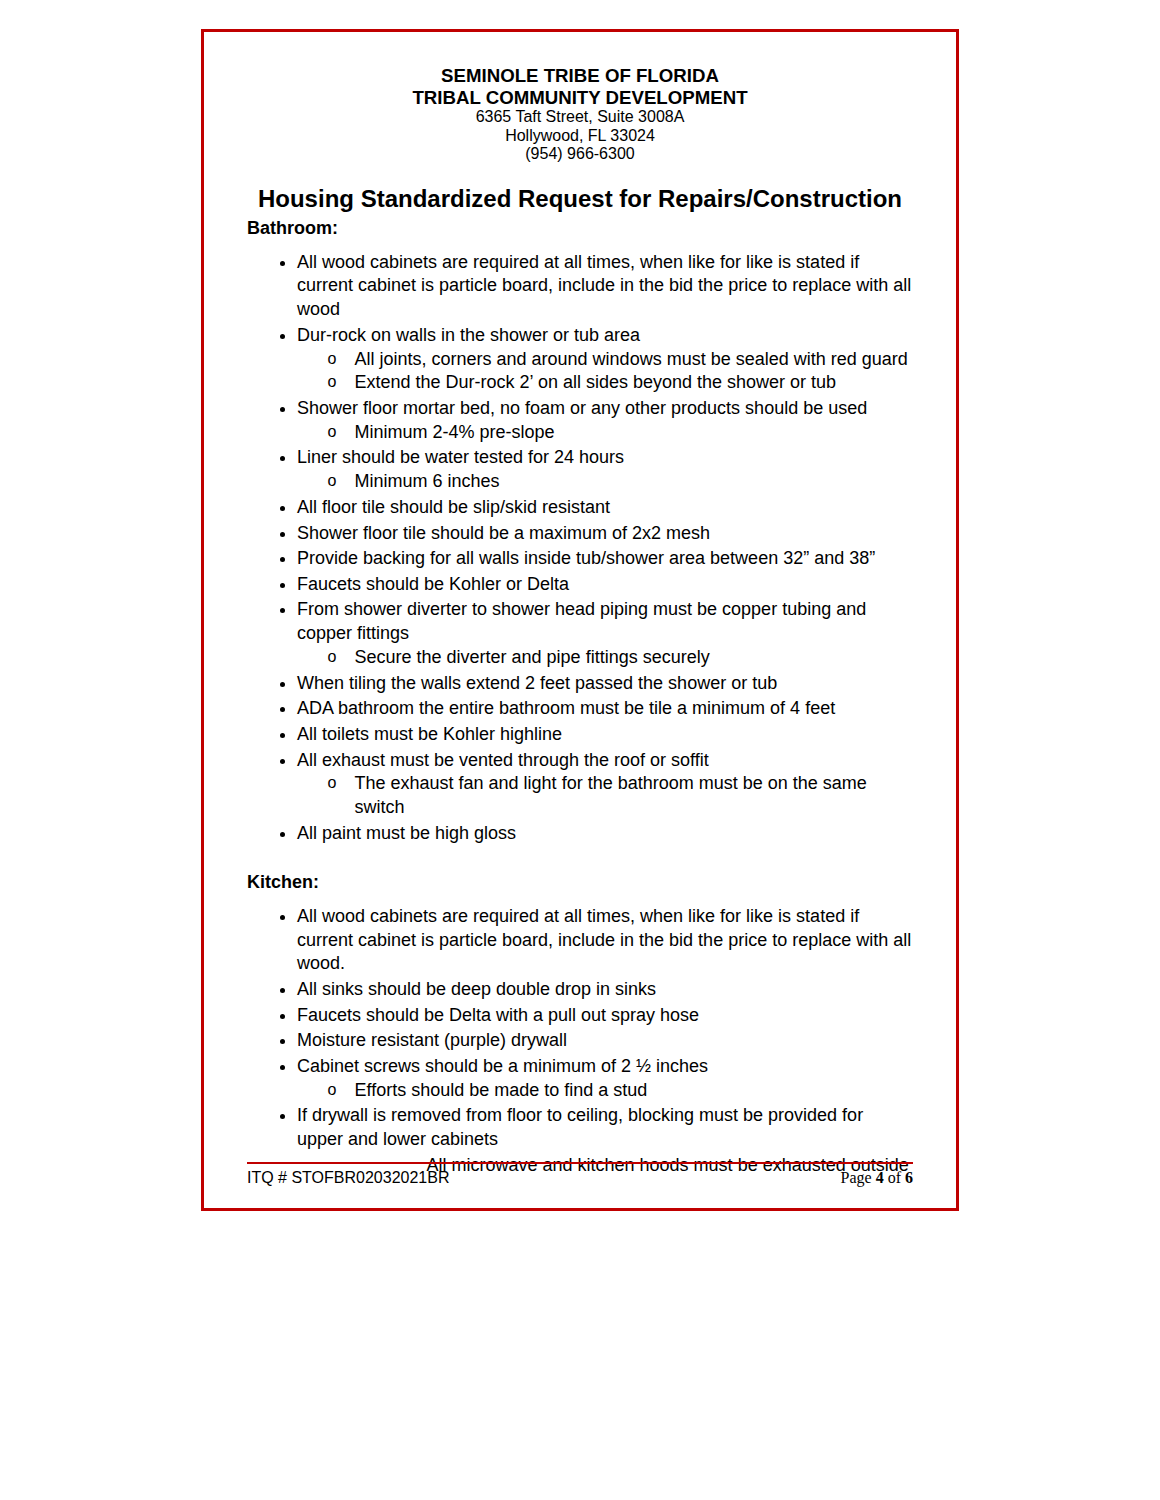SEMINOLE TRIBE OF FLORIDA
TRIBAL COMMUNITY DEVELOPMENT
6365 Taft Street, Suite 3008A
Hollywood, FL 33024
(954) 966-6300
Housing Standardized Request for Repairs/Construction
Bathroom:
All wood cabinets are required at all times, when like for like is stated if current cabinet is particle board, include in the bid the price to replace with all wood
Dur-rock on walls in the shower or tub area
All joints, corners and around windows must be sealed with red guard
Extend the Dur-rock 2’ on all sides beyond the shower or tub
Shower floor mortar bed, no foam or any other products should be used
Minimum 2-4% pre-slope
Liner should be water tested for 24 hours
Minimum 6 inches
All floor tile should be slip/skid resistant
Shower floor tile should be a maximum of 2x2 mesh
Provide backing for all walls inside tub/shower area between 32” and 38”
Faucets should be Kohler or Delta
From shower diverter to shower head piping must be copper tubing and copper fittings
Secure the diverter and pipe fittings securely
When tiling the walls extend 2 feet passed the shower or tub
ADA bathroom the entire bathroom must be tile a minimum of 4 feet
All toilets must be Kohler highline
All exhaust must be vented through the roof or soffit
The exhaust fan and light for the bathroom must be on the same switch
All paint must be high gloss
Kitchen:
All wood cabinets are required at all times, when like for like is stated if current cabinet is particle board, include in the bid the price to replace with all wood.
All sinks should be deep double drop in sinks
Faucets should be Delta with a pull out spray hose
Moisture resistant (purple) drywall
Cabinet screws should be a minimum of 2 ½ inches
Efforts should be made to find a stud
If drywall is removed from floor to ceiling, blocking must be provided for upper and lower cabinets
All microwave and kitchen hoods must be exhausted outside
ITQ # STOFBR02032021BR
Page 4 of 6